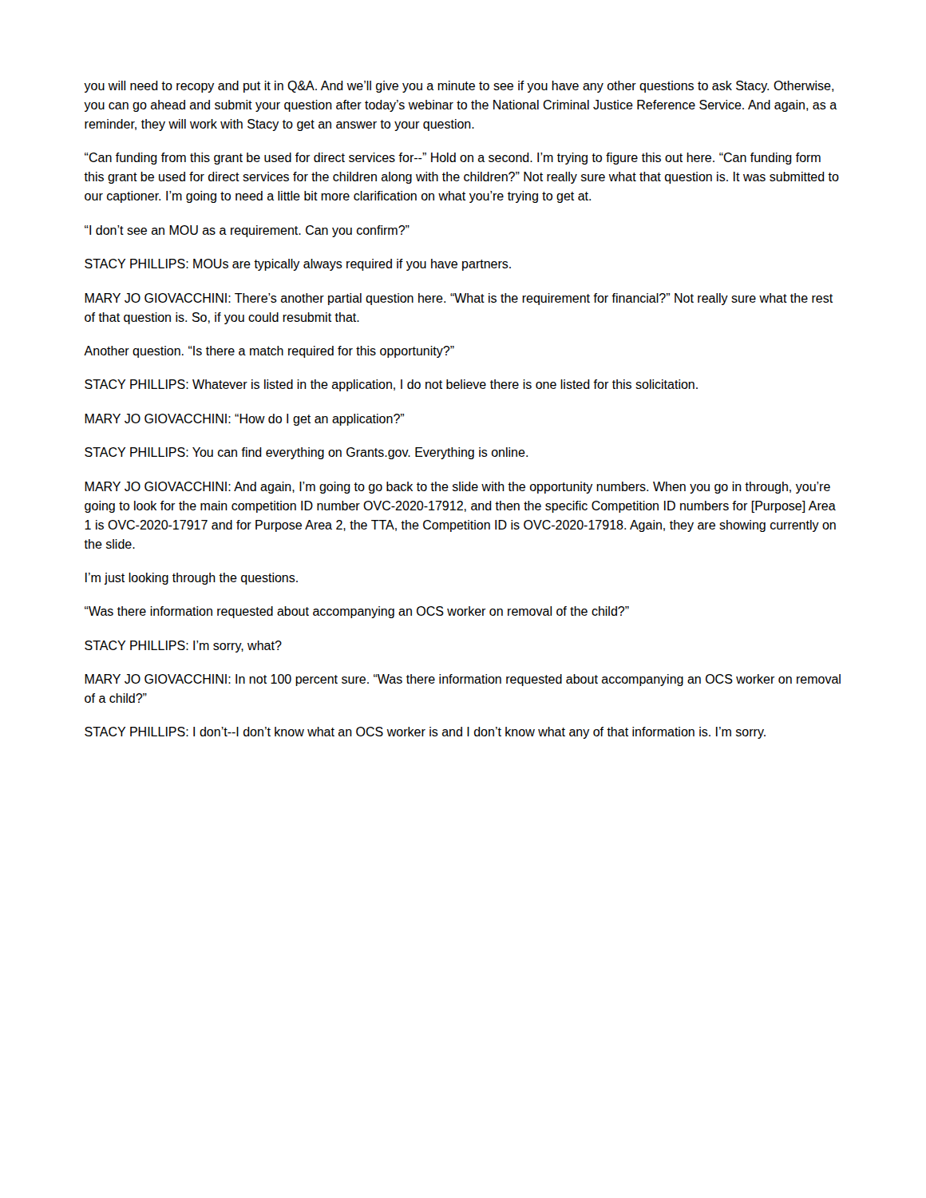you will need to recopy and put it in Q&A. And we’ll give you a minute to see if you have any other questions to ask Stacy. Otherwise, you can go ahead and submit your question after today’s webinar to the National Criminal Justice Reference Service. And again, as a reminder, they will work with Stacy to get an answer to your question.
“Can funding from this grant be used for direct services for--” Hold on a second. I’m trying to figure this out here. “Can funding form this grant be used for direct services for the children along with the children?” Not really sure what that question is. It was submitted to our captioner. I’m going to need a little bit more clarification on what you’re trying to get at.
“I don’t see an MOU as a requirement. Can you confirm?”
STACY PHILLIPS: MOUs are typically always required if you have partners.
MARY JO GIOVACCHINI: There’s another partial question here. “What is the requirement for financial?” Not really sure what the rest of that question is. So, if you could resubmit that.
Another question. “Is there a match required for this opportunity?”
STACY PHILLIPS: Whatever is listed in the application, I do not believe there is one listed for this solicitation.
MARY JO GIOVACCHINI: “How do I get an application?”
STACY PHILLIPS: You can find everything on Grants.gov. Everything is online.
MARY JO GIOVACCHINI: And again, I’m going to go back to the slide with the opportunity numbers. When you go in through, you’re going to look for the main competition ID number OVC-2020-17912, and then the specific Competition ID numbers for [Purpose] Area 1 is OVC-2020-17917 and for Purpose Area 2, the TTA, the Competition ID is OVC-2020-17918. Again, they are showing currently on the slide.
I’m just looking through the questions.
“Was there information requested about accompanying an OCS worker on removal of the child?”
STACY PHILLIPS: I’m sorry, what?
MARY JO GIOVACCHINI: In not 100 percent sure. “Was there information requested about accompanying an OCS worker on removal of a child?”
STACY PHILLIPS: I don’t--I don’t know what an OCS worker is and I don’t know what any of that information is. I’m sorry.